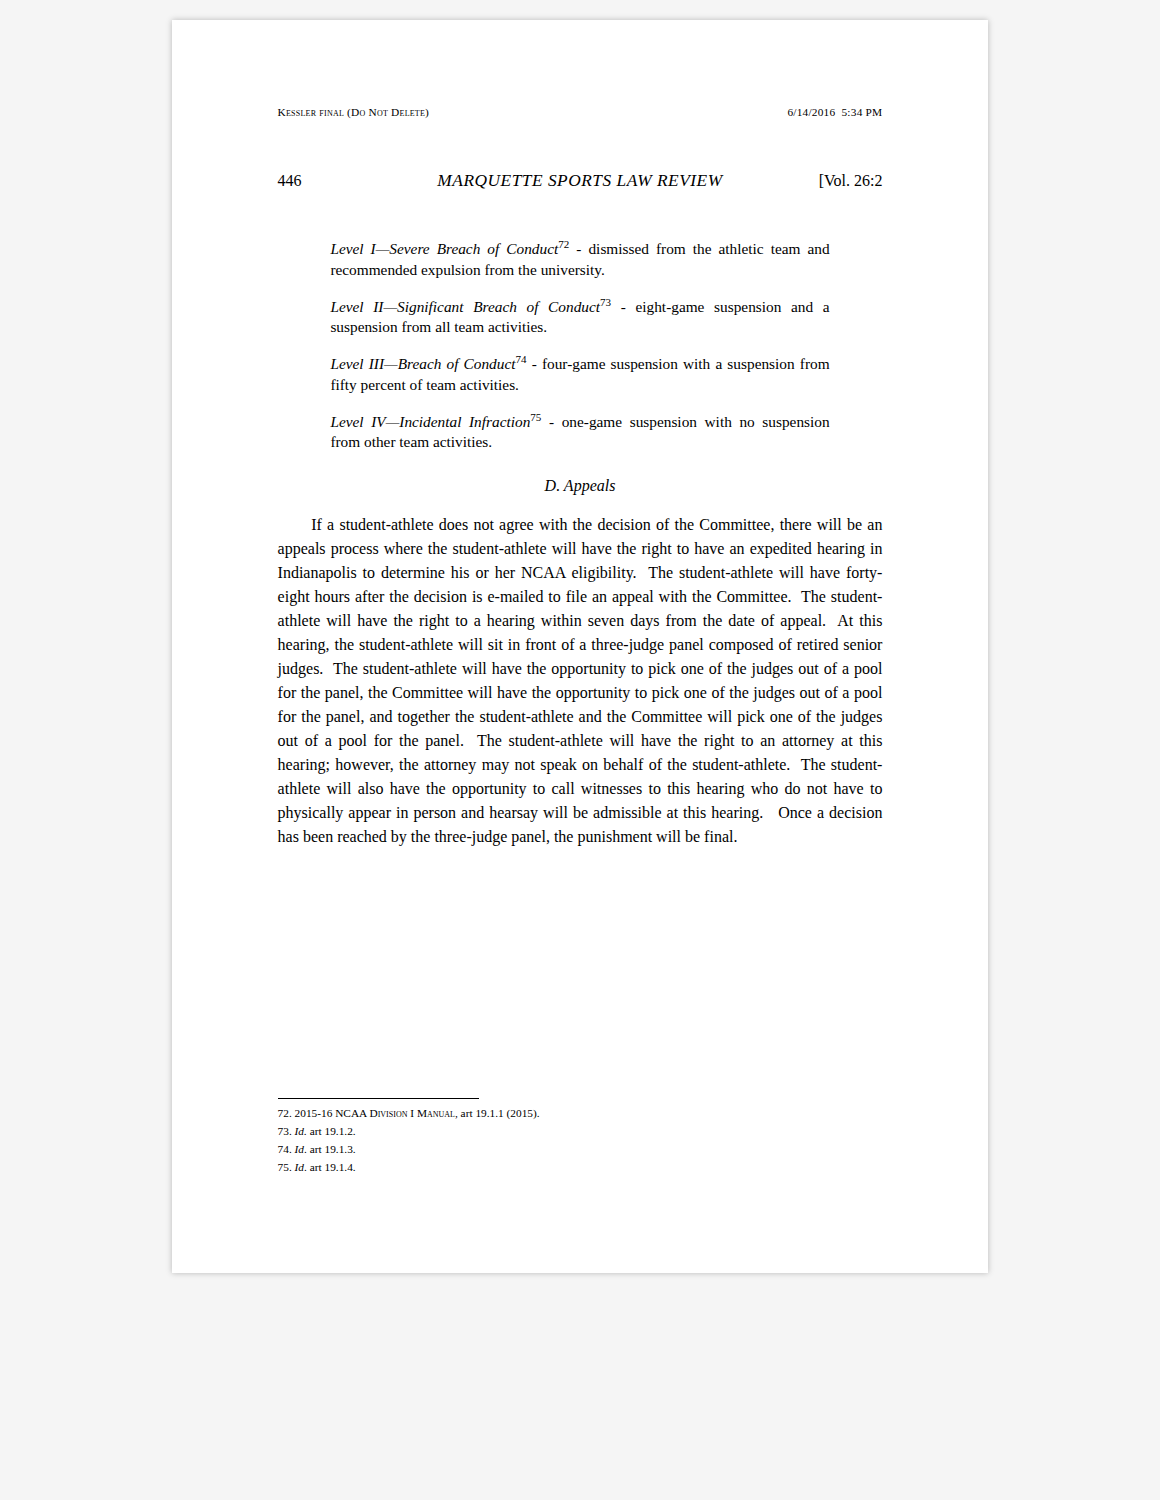Kessler final (Do Not Delete) 6/14/2016 5:34 PM
446 MARQUETTE SPORTS LAW REVIEW [Vol. 26:2
Level I—Severe Breach of Conduct72 - dismissed from the athletic team and recommended expulsion from the university.
Level II—Significant Breach of Conduct73 - eight-game suspension and a suspension from all team activities.
Level III—Breach of Conduct74 - four-game suspension with a suspension from fifty percent of team activities.
Level IV—Incidental Infraction75 - one-game suspension with no suspension from other team activities.
D. Appeals
If a student-athlete does not agree with the decision of the Committee, there will be an appeals process where the student-athlete will have the right to have an expedited hearing in Indianapolis to determine his or her NCAA eligibility. The student-athlete will have forty-eight hours after the decision is e-mailed to file an appeal with the Committee. The student-athlete will have the right to a hearing within seven days from the date of appeal. At this hearing, the student-athlete will sit in front of a three-judge panel composed of retired senior judges. The student-athlete will have the opportunity to pick one of the judges out of a pool for the panel, the Committee will have the opportunity to pick one of the judges out of a pool for the panel, and together the student-athlete and the Committee will pick one of the judges out of a pool for the panel. The student-athlete will have the right to an attorney at this hearing; however, the attorney may not speak on behalf of the student-athlete. The student-athlete will also have the opportunity to call witnesses to this hearing who do not have to physically appear in person and hearsay will be admissible at this hearing. Once a decision has been reached by the three-judge panel, the punishment will be final.
72. 2015-16 NCAA Division I Manual, art 19.1.1 (2015).
73. Id. art 19.1.2.
74. Id. art 19.1.3.
75. Id. art 19.1.4.